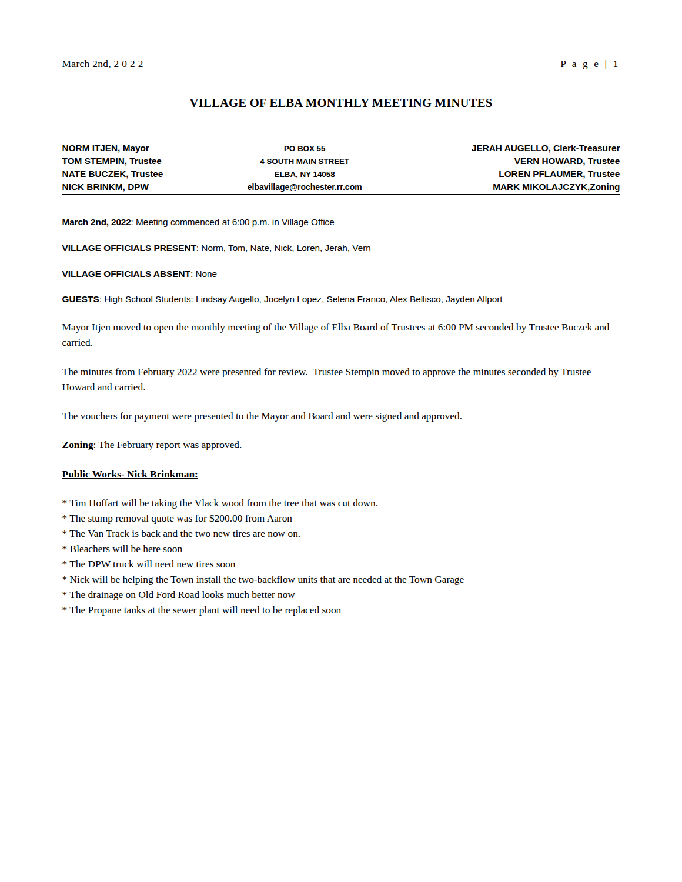March 2nd, 2 0 2 2 P a g e | 1
VILLAGE OF ELBA MONTHLY MEETING MINUTES
| NORM ITJEN, Mayor | PO BOX 55 | JERAH AUGELLO, Clerk-Treasurer |
| TOM STEMPIN, Trustee | 4 SOUTH MAIN STREET | VERN HOWARD, Trustee |
| NATE BUCZEK, Trustee | ELBA, NY 14058 | LOREN PFLAUMER, Trustee |
| NICK BRINKM, DPW | elbavillage@rochester.rr.com | MARK MIKOLAJCZYK,Zoning |
March 2nd, 2022: Meeting commenced at 6:00 p.m. in Village Office
VILLAGE OFFICIALS PRESENT: Norm, Tom, Nate, Nick, Loren, Jerah, Vern
VILLAGE OFFICIALS ABSENT: None
GUESTS: High School Students: Lindsay Augello, Jocelyn Lopez, Selena Franco, Alex Bellisco, Jayden Allport
Mayor Itjen moved to open the monthly meeting of the Village of Elba Board of Trustees at 6:00 PM seconded by Trustee Buczek and carried.
The minutes from February 2022 were presented for review. Trustee Stempin moved to approve the minutes seconded by Trustee Howard and carried.
The vouchers for payment were presented to the Mayor and Board and were signed and approved.
Zoning: The February report was approved.
Public Works- Nick Brinkman:
Tim Hoffart will be taking the Vlack wood from the tree that was cut down.
The stump removal quote was for $200.00 from Aaron
The Van Track is back and the two new tires are now on.
Bleachers will be here soon
The DPW truck will need new tires soon
Nick will be helping the Town install the two-backflow units that are needed at the Town Garage
The drainage on Old Ford Road looks much better now
The Propane tanks at the sewer plant will need to be replaced soon